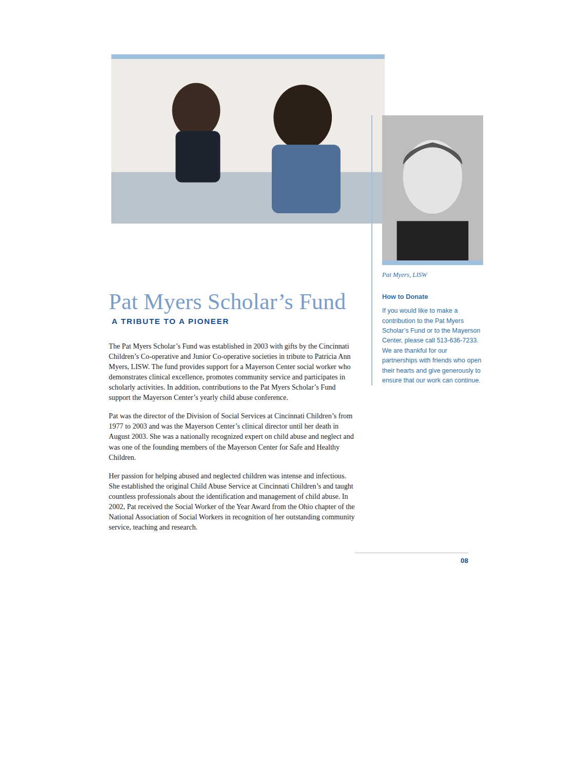Pat Myers Scholar’s Fund
A Tribute to a Pioneer
The Pat Myers Scholar’s Fund was established in 2003 with gifts by the Cincinnati Children’s Co-operative and Junior Co-operative societies in tribute to Patricia Ann Myers, LISW. The fund provides support for a Mayerson Center social worker who demonstrates clinical excellence, promotes community service and participates in scholarly activities. In addition, contributions to the Pat Myers Scholar’s Fund support the Mayerson Center’s yearly child abuse conference.
Pat was the director of the Division of Social Services at Cincinnati Children’s from 1977 to 2003 and was the Mayerson Center’s clinical director until her death in August 2003. She was a nationally recognized expert on child abuse and neglect and was one of the founding members of the Mayerson Center for Safe and Healthy Children.
Her passion for helping abused and neglected children was intense and infectious. She established the original Child Abuse Service at Cincinnati Children’s and taught countless professionals about the identification and management of child abuse. In 2002, Pat received the Social Worker of the Year Award from the Ohio chapter of the National Association of Social Workers in recognition of her outstanding community service, teaching and research.
Pat Myers, LISW
How to Donate
If you would like to make a contribution to the Pat Myers Scholar’s Fund or to the Mayerson Center, please call 513-636-7233. We are thankful for our partnerships with friends who open their hearts and give generously to ensure that our work can continue.
08